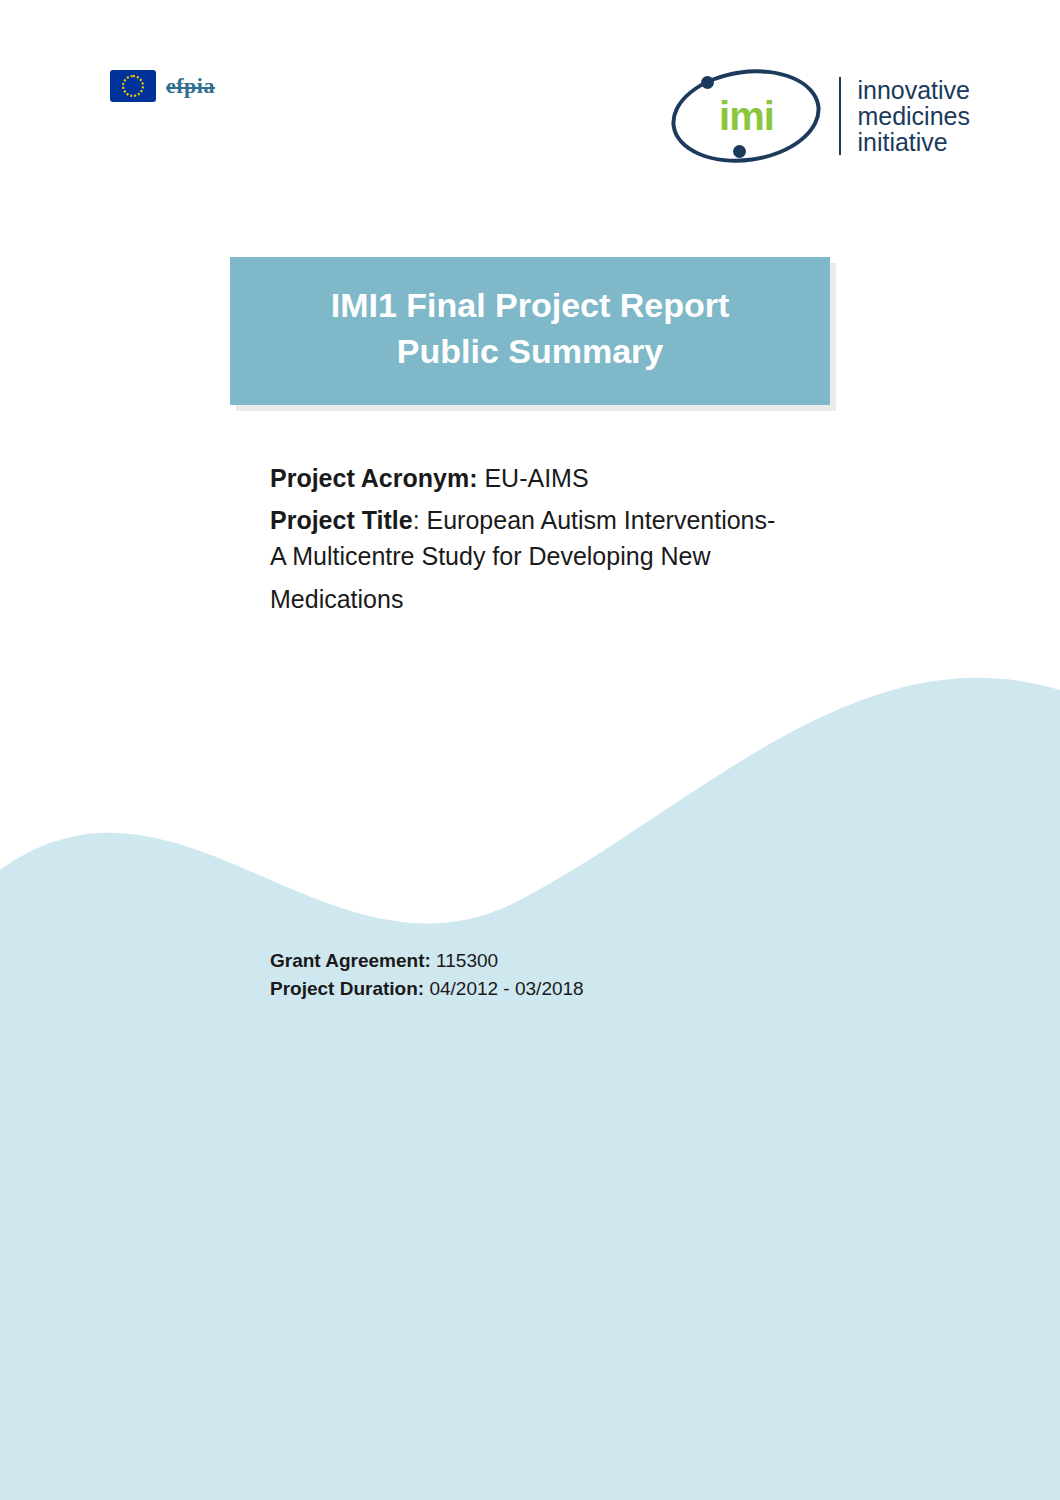efpia
imi
innovative medicines initiative
IMI1 Final Project Report
Public Summary
Project Acronym: EU-AIMS
Project Title: European Autism Interventions- A Multicentre Study for Developing New
Medications
Grant Agreement: 115300
Project Duration: 04/2012 - 03/2018